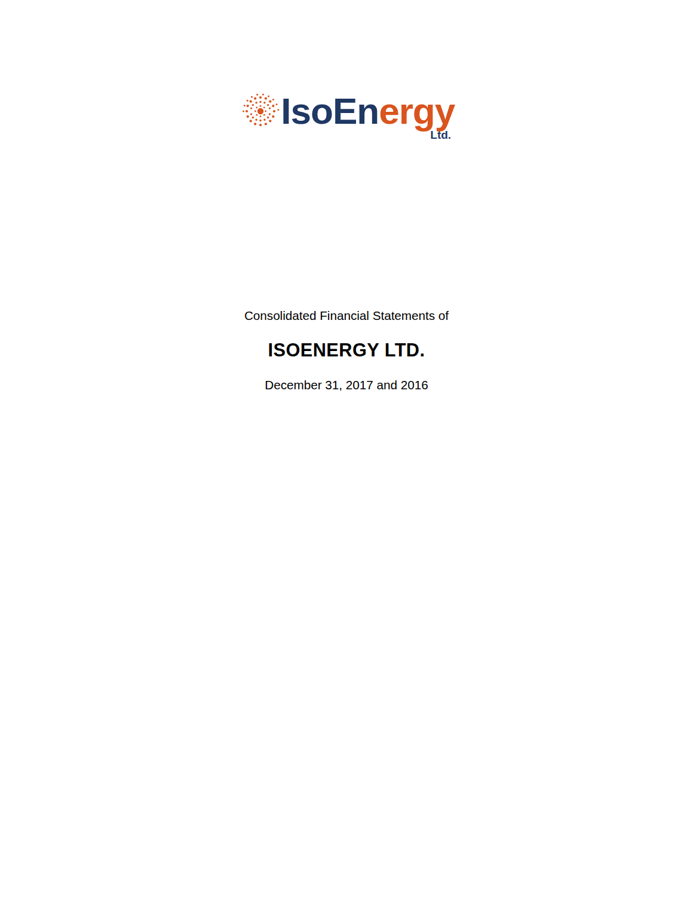Iso En ergy Ltd.
Consolidated Financial Statements of
ISOENERGY LTD.
December 31, 2017 and 2016